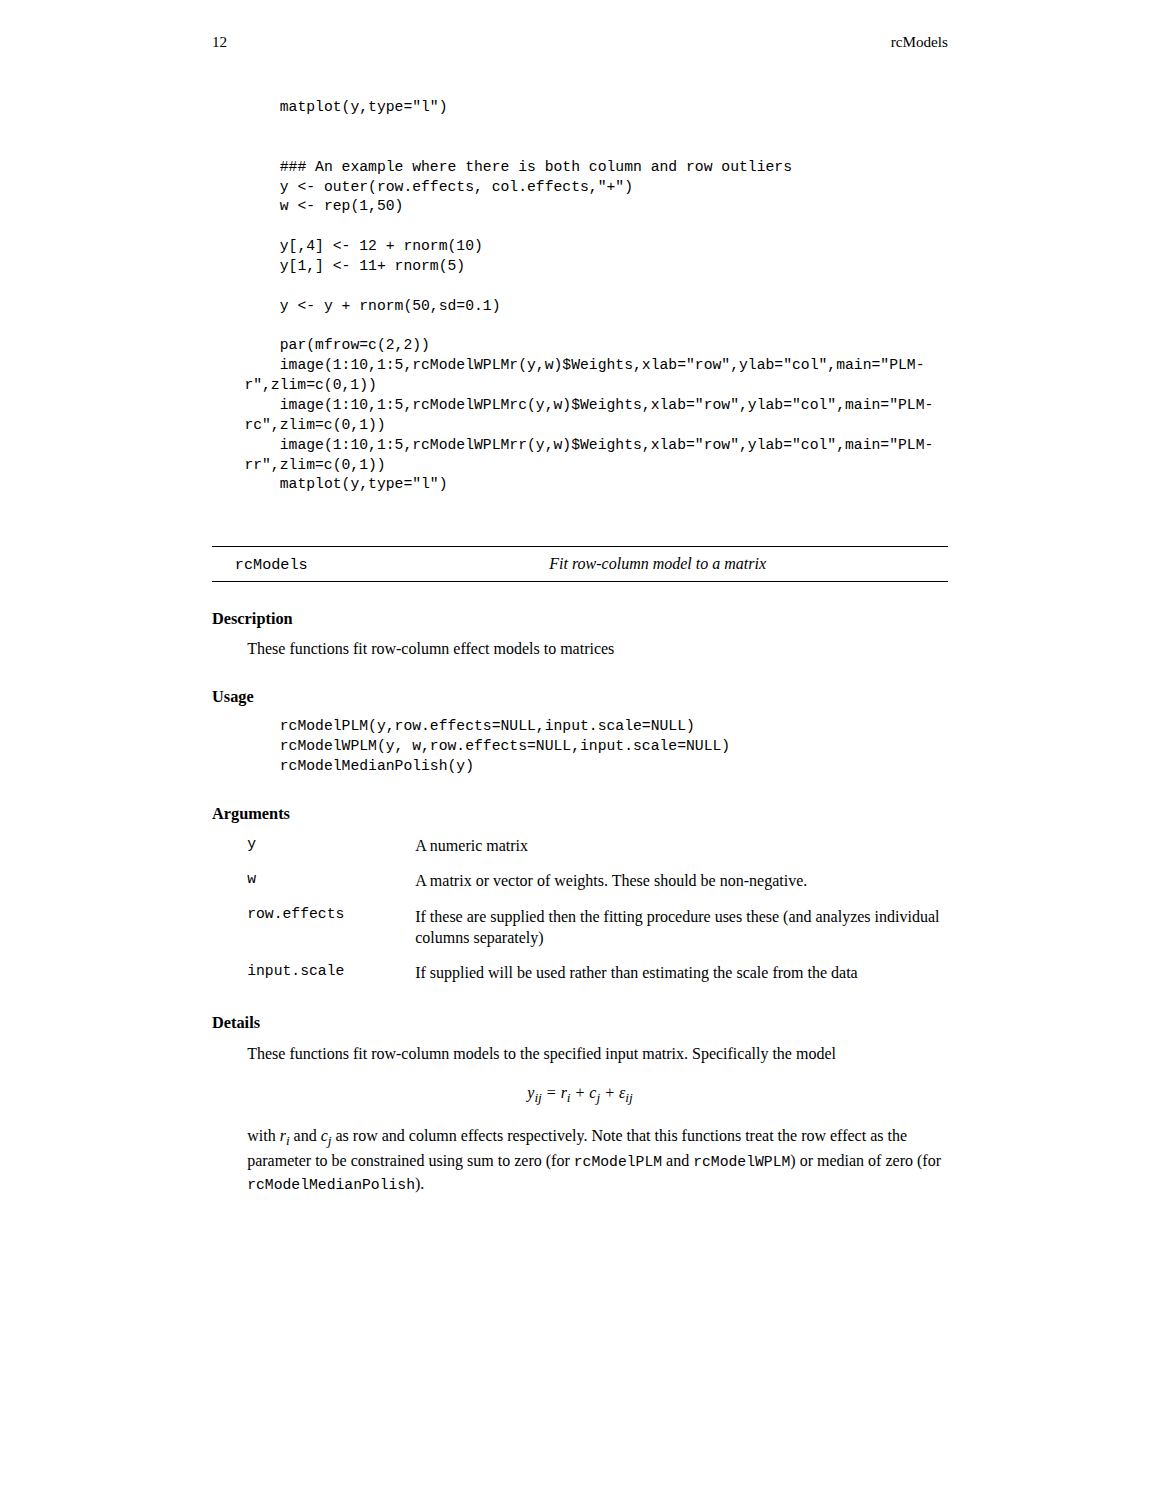12 rcModels
    matplot(y,type="l")


    ### An example where there is both column and row outliers
    y <- outer(row.effects, col.effects,"+")
    w <- rep(1,50)

    y[,4] <- 12 + rnorm(10)
    y[1,] <- 11+ rnorm(5)

    y <- y + rnorm(50,sd=0.1)

    par(mfrow=c(2,2))
    image(1:10,1:5,rcModelWPLMr(y,w)$Weights,xlab="row",ylab="col",main="PLM-r",zlim=c(0,1))
    image(1:10,1:5,rcModelWPLMrc(y,w)$Weights,xlab="row",ylab="col",main="PLM-rc",zlim=c(0,1))
    image(1:10,1:5,rcModelWPLMrr(y,w)$Weights,xlab="row",ylab="col",main="PLM-rr",zlim=c(0,1))
    matplot(y,type="l")
rcModels Fit row-column model to a matrix
Description
These functions fit row-column effect models to matrices
Usage
    rcModelPLM(y,row.effects=NULL,input.scale=NULL)
    rcModelWPLM(y, w,row.effects=NULL,input.scale=NULL)
    rcModelMedianPolish(y)
Arguments
y
A numeric matrix
w
A matrix or vector of weights. These should be non-negative.
row.effects
If these are supplied then the fitting procedure uses these (and analyzes individual columns separately)
input.scale
If supplied will be used rather than estimating the scale from the data
Details
These functions fit row-column models to the specified input matrix. Specifically the model
yij = ri + cj + εij
with ri and cj as row and column effects respectively. Note that this functions treat the row effect as the parameter to be constrained using sum to zero (for rcModelPLM and rcModelWPLM) or median of zero (for rcModelMedianPolish).